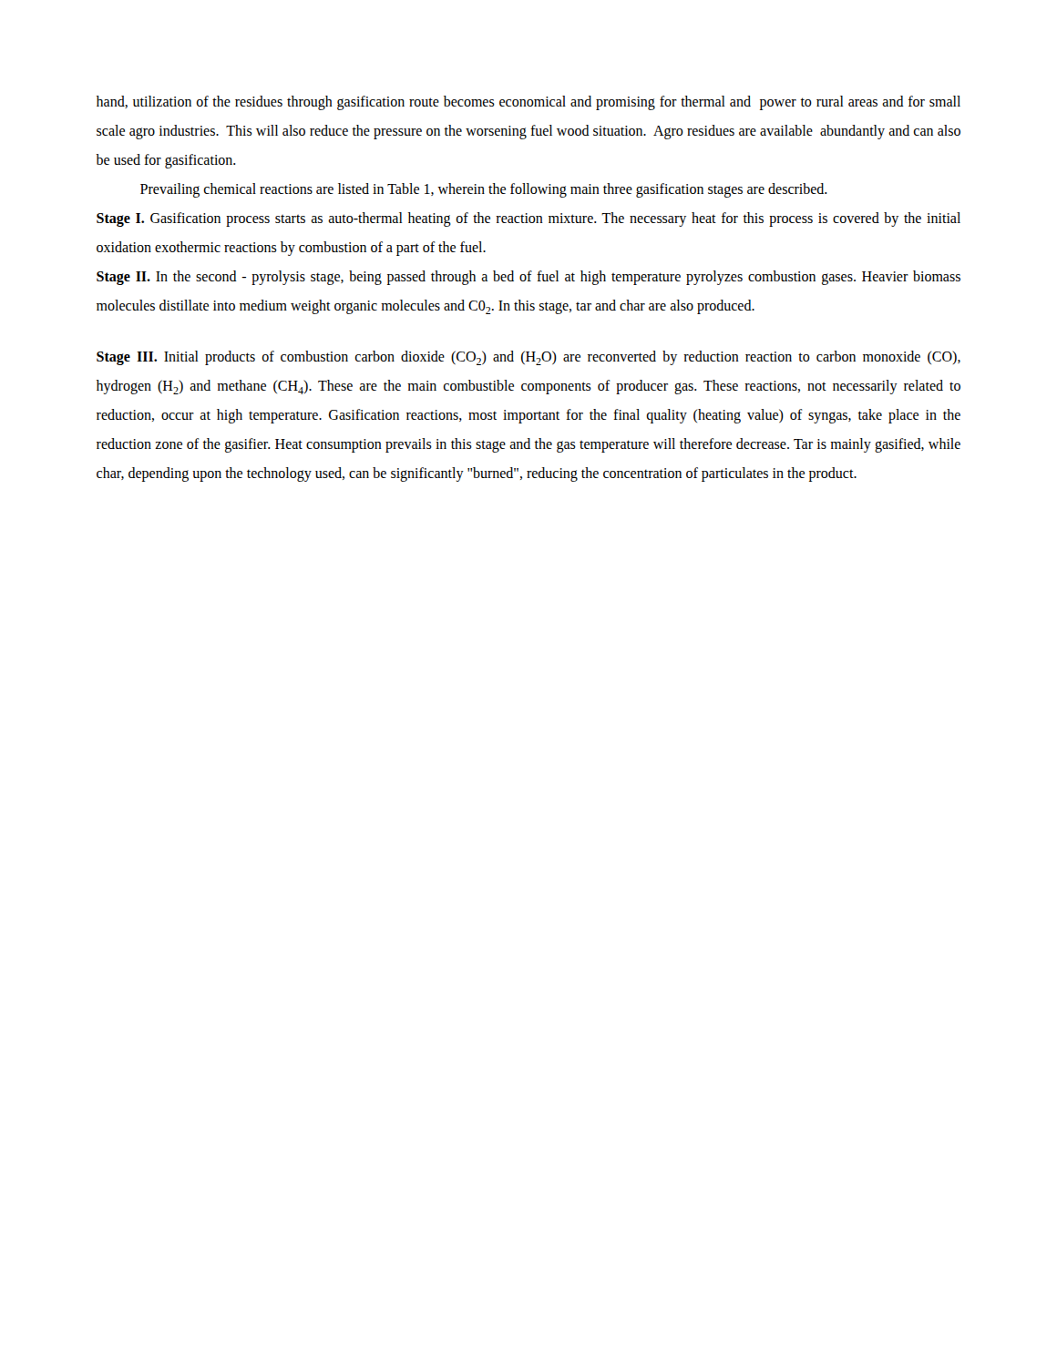hand, utilization of the residues through gasification route becomes economical and promising for thermal and power to rural areas and for small scale agro industries. This will also reduce the pressure on the worsening fuel wood situation. Agro residues are available abundantly and can also be used for gasification.
Prevailing chemical reactions are listed in Table 1, wherein the following main three gasification stages are described.
Stage I. Gasification process starts as auto-thermal heating of the reaction mixture. The necessary heat for this process is covered by the initial oxidation exothermic reactions by combustion of a part of the fuel.
Stage II. In the second - pyrolysis stage, being passed through a bed of fuel at high temperature pyrolyzes combustion gases. Heavier biomass molecules distillate into medium weight organic molecules and C02. In this stage, tar and char are also produced.
Stage III. Initial products of combustion carbon dioxide (CO2) and (H2O) are reconverted by reduction reaction to carbon monoxide (CO), hydrogen (H2) and methane (CH4). These are the main combustible components of producer gas. These reactions, not necessarily related to reduction, occur at high temperature. Gasification reactions, most important for the final quality (heating value) of syngas, take place in the reduction zone of the gasifier. Heat consumption prevails in this stage and the gas temperature will therefore decrease. Tar is mainly gasified, while char, depending upon the technology used, can be significantly "burned", reducing the concentration of particulates in the product.